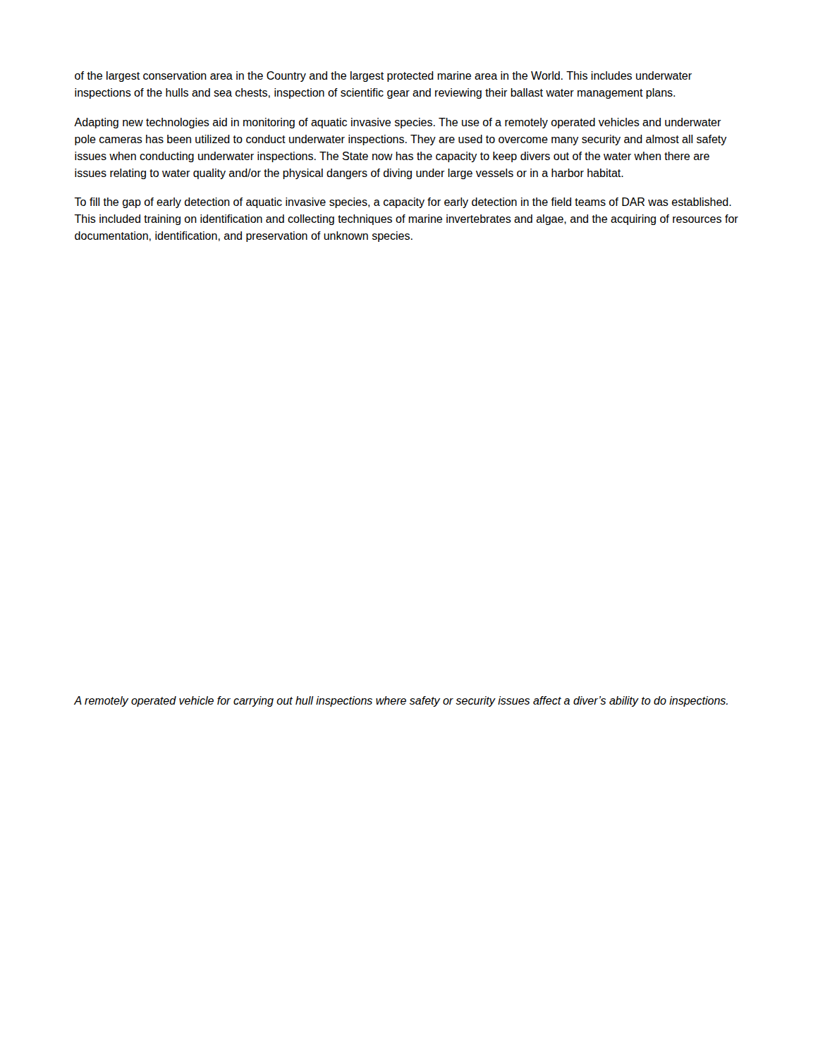of the largest conservation area in the Country and the largest protected marine area in the World. This includes underwater inspections of the hulls and sea chests, inspection of scientific gear and reviewing their ballast water management plans.
Adapting new technologies aid in monitoring of aquatic invasive species. The use of a remotely operated vehicles and underwater pole cameras has been utilized to conduct underwater inspections. They are used to overcome many security and almost all safety issues when conducting underwater inspections. The State now has the capacity to keep divers out of the water when there are issues relating to water quality and/or the physical dangers of diving under large vessels or in a harbor habitat.
To fill the gap of early detection of aquatic invasive species, a capacity for early detection in the field teams of DAR was established. This included training on identification and collecting techniques of marine invertebrates and algae, and the acquiring of resources for documentation, identification, and preservation of unknown species.
A remotely operated vehicle for carrying out hull inspections where safety or security issues affect a diver’s ability to do inspections.